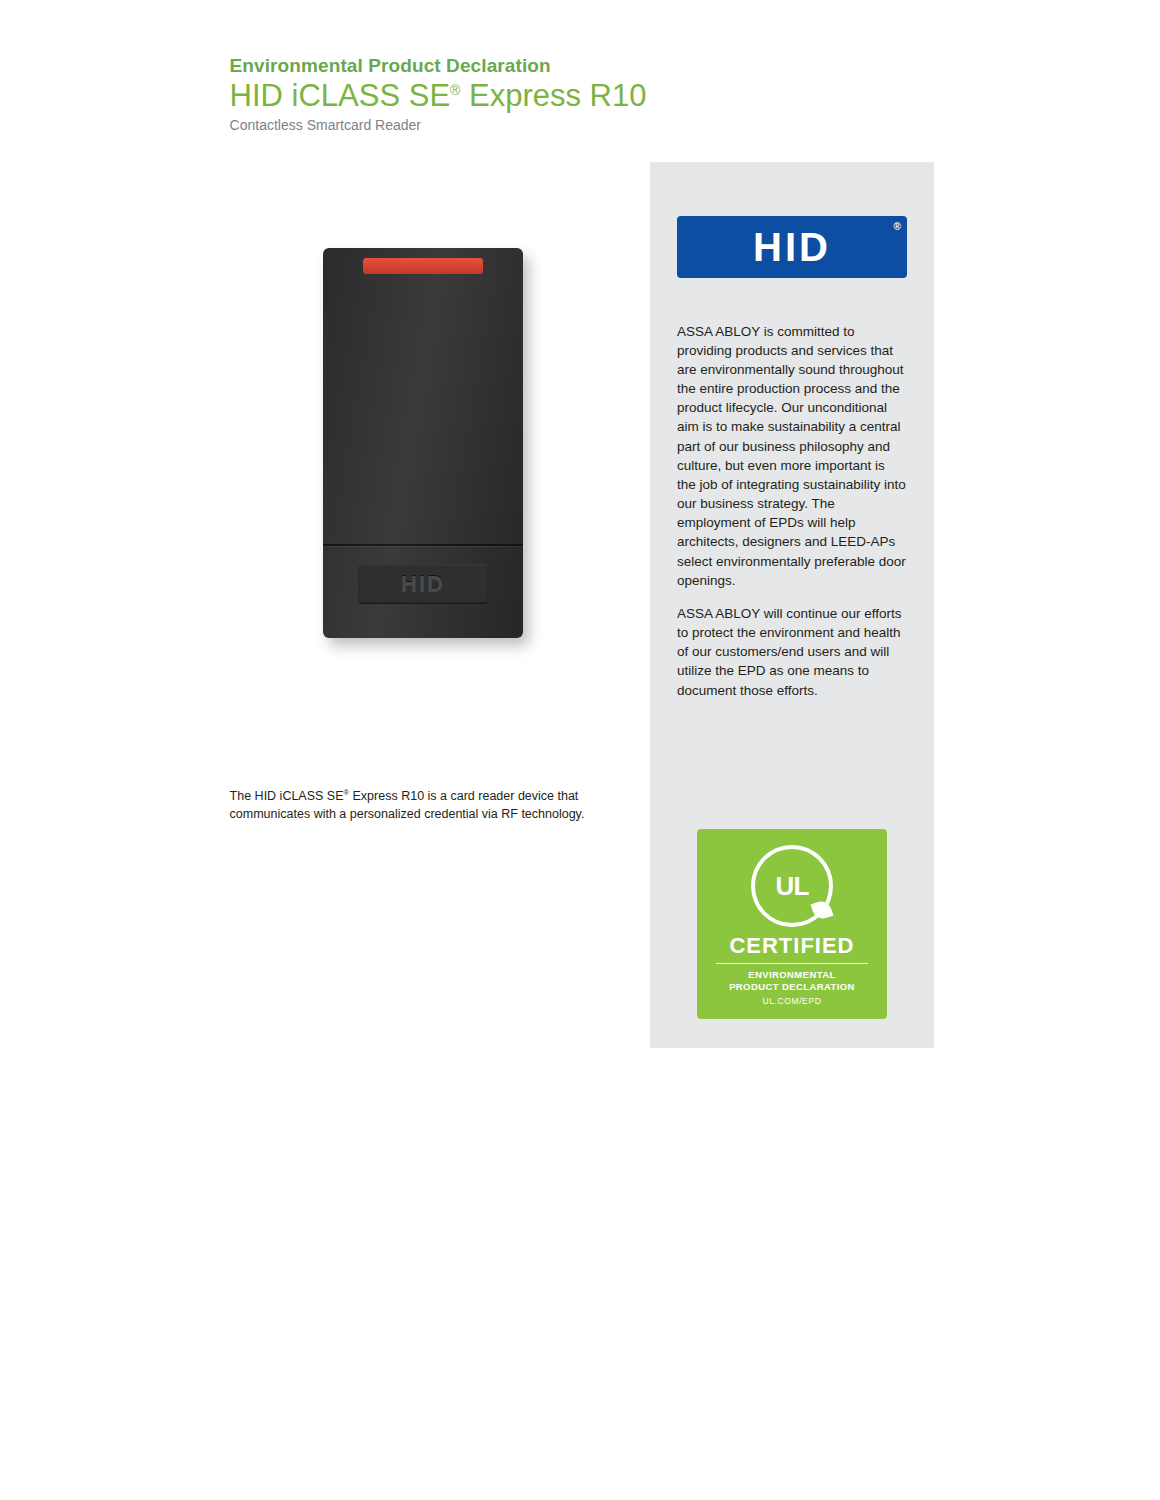Environmental Product Declaration
HID iCLASS SE® Express R10
Contactless Smartcard Reader
HID
The HID iCLASS SE® Express R10 is a card reader device that communicates with a personalized credential via RF technology.
HID ®
ASSA ABLOY is committed to providing products and services that are environmentally sound throughout the entire production process and the product lifecycle. Our unconditional aim is to make sustainability a central part of our business philosophy and culture, but even more important is the job of integrating sustainability into our business strategy. The employment of EPDs will help architects, designers and LEED-APs select environmentally preferable door openings.
ASSA ABLOY will continue our efforts to protect the environment and health of our customers/end users and will utilize the EPD as one means to document those efforts.
UL
CERTIFIED
ENVIRONMENTAL PRODUCT DECLARATION
UL.COM/EPD